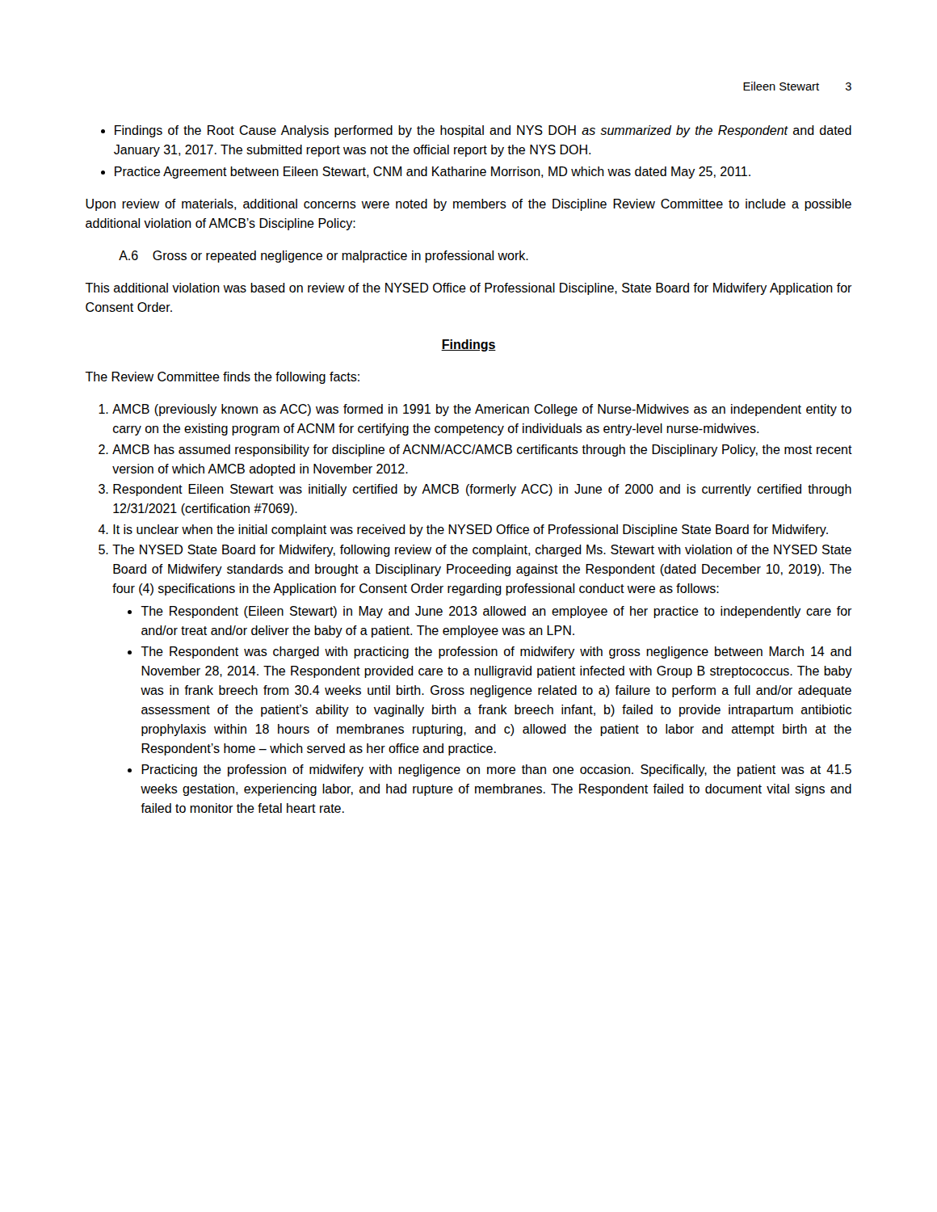Eileen Stewart3
Findings of the Root Cause Analysis performed by the hospital and NYS DOH as summarized by the Respondent and dated January 31, 2017. The submitted report was not the official report by the NYS DOH.
Practice Agreement between Eileen Stewart, CNM and Katharine Morrison, MD which was dated May 25, 2011.
Upon review of materials, additional concerns were noted by members of the Discipline Review Committee to include a possible additional violation of AMCB’s Discipline Policy:
A.6 Gross or repeated negligence or malpractice in professional work.
This additional violation was based on review of the NYSED Office of Professional Discipline, State Board for Midwifery Application for Consent Order.
Findings
The Review Committee finds the following facts:
AMCB (previously known as ACC) was formed in 1991 by the American College of Nurse-Midwives as an independent entity to carry on the existing program of ACNM for certifying the competency of individuals as entry-level nurse-midwives.
AMCB has assumed responsibility for discipline of ACNM/ACC/AMCB certificants through the Disciplinary Policy, the most recent version of which AMCB adopted in November 2012.
Respondent Eileen Stewart was initially certified by AMCB (formerly ACC) in June of 2000 and is currently certified through 12/31/2021 (certification #7069).
It is unclear when the initial complaint was received by the NYSED Office of Professional Discipline State Board for Midwifery.
The NYSED State Board for Midwifery, following review of the complaint, charged Ms. Stewart with violation of the NYSED State Board of Midwifery standards and brought a Disciplinary Proceeding against the Respondent (dated December 10, 2019). The four (4) specifications in the Application for Consent Order regarding professional conduct were as follows:
The Respondent (Eileen Stewart) in May and June 2013 allowed an employee of her practice to independently care for and/or treat and/or deliver the baby of a patient. The employee was an LPN.
The Respondent was charged with practicing the profession of midwifery with gross negligence between March 14 and November 28, 2014. The Respondent provided care to a nulligravid patient infected with Group B streptococcus. The baby was in frank breech from 30.4 weeks until birth. Gross negligence related to a) failure to perform a full and/or adequate assessment of the patient’s ability to vaginally birth a frank breech infant, b) failed to provide intrapartum antibiotic prophylaxis within 18 hours of membranes rupturing, and c) allowed the patient to labor and attempt birth at the Respondent’s home – which served as her office and practice.
Practicing the profession of midwifery with negligence on more than one occasion. Specifically, the patient was at 41.5 weeks gestation, experiencing labor, and had rupture of membranes. The Respondent failed to document vital signs and failed to monitor the fetal heart rate.